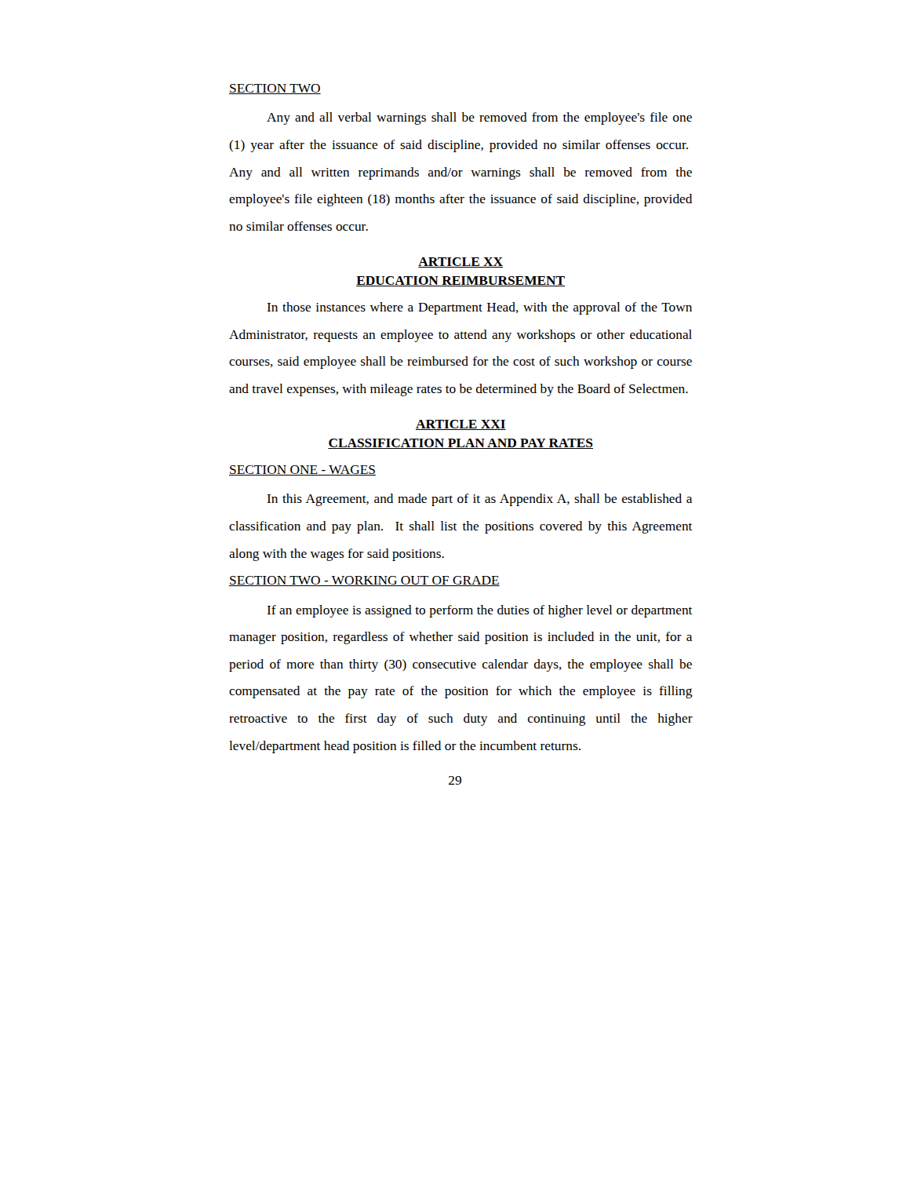SECTION TWO
Any and all verbal warnings shall be removed from the employee's file one (1) year after the issuance of said discipline, provided no similar offenses occur. Any and all written reprimands and/or warnings shall be removed from the employee's file eighteen (18) months after the issuance of said discipline, provided no similar offenses occur.
ARTICLE XX EDUCATION REIMBURSEMENT
In those instances where a Department Head, with the approval of the Town Administrator, requests an employee to attend any workshops or other educational courses, said employee shall be reimbursed for the cost of such workshop or course and travel expenses, with mileage rates to be determined by the Board of Selectmen.
ARTICLE XXI CLASSIFICATION PLAN AND PAY RATES
SECTION ONE - WAGES
In this Agreement, and made part of it as Appendix A, shall be established a classification and pay plan. It shall list the positions covered by this Agreement along with the wages for said positions.
SECTION TWO - WORKING OUT OF GRADE
If an employee is assigned to perform the duties of higher level or department manager position, regardless of whether said position is included in the unit, for a period of more than thirty (30) consecutive calendar days, the employee shall be compensated at the pay rate of the position for which the employee is filling retroactive to the first day of such duty and continuing until the higher level/department head position is filled or the incumbent returns.
29